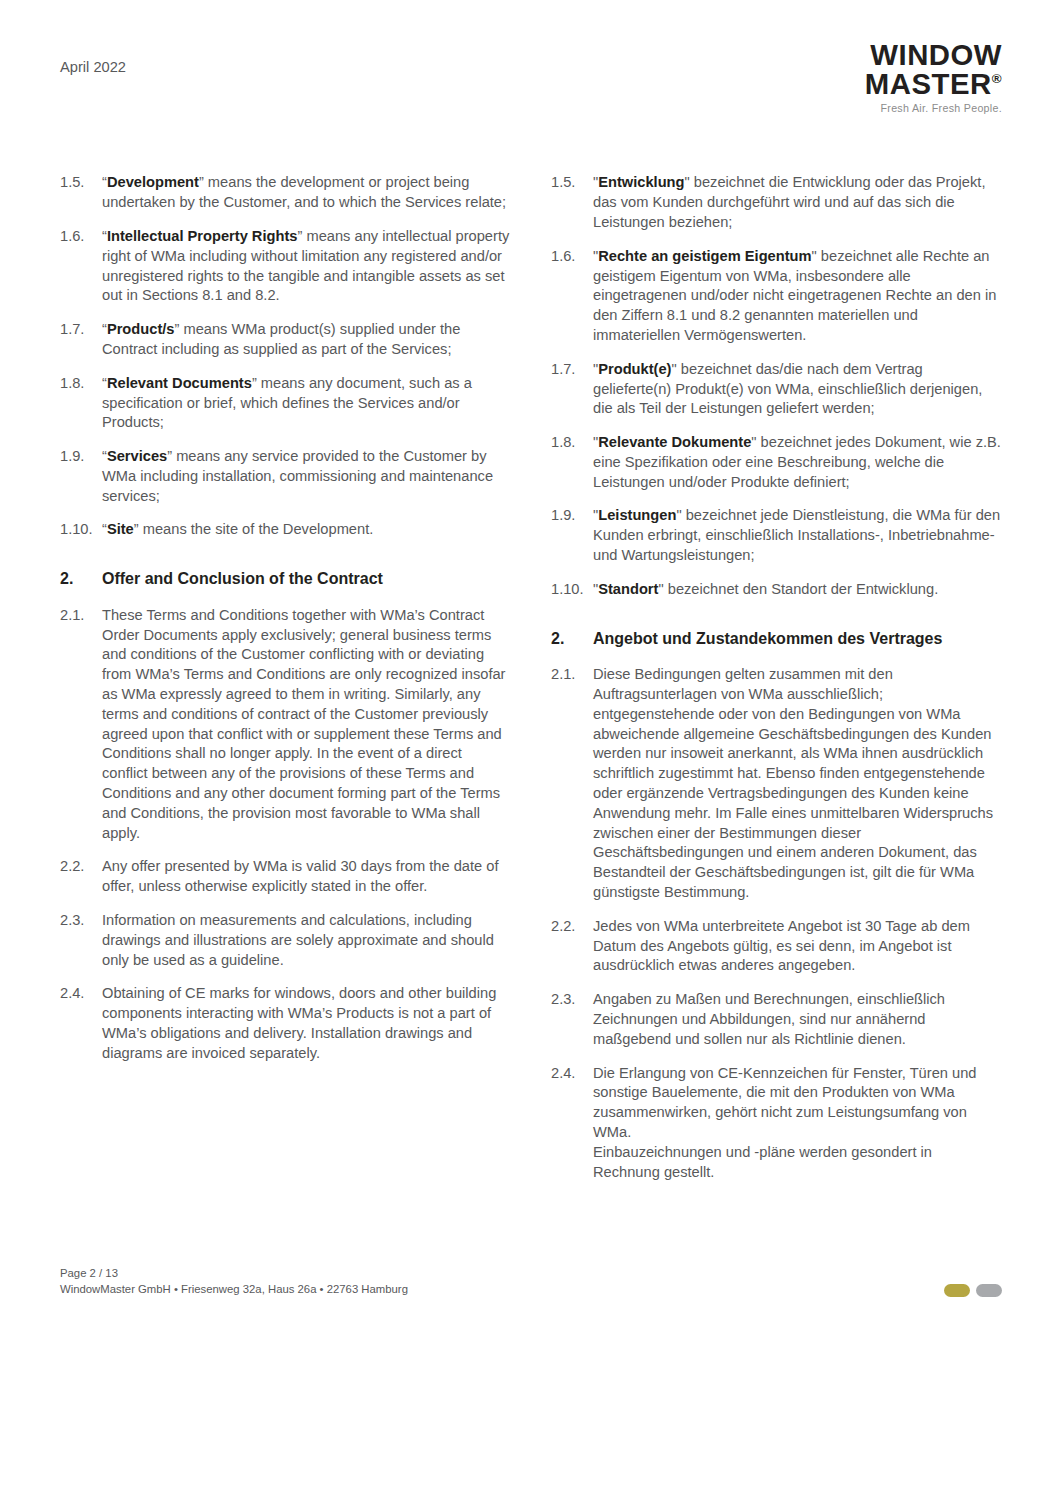April 2022
WINDOW
MASTER®
Fresh Air. Fresh People.
1.5. “Development” means the development or project being undertaken by the Customer, and to which the Services relate;
1.6. “Intellectual Property Rights” means any intellectual property right of WMa including without limitation any registered and/or unregistered rights to the tangible and intangible assets as set out in Sections 8.1 and 8.2.
1.7. “Product/s” means WMa product(s) supplied under the Contract including as supplied as part of the Services;
1.8. “Relevant Documents” means any document, such as a specification or brief, which defines the Services and/or Products;
1.9. “Services” means any service provided to the Customer by WMa including installation, commissioning and maintenance services;
1.10. “Site” means the site of the Development.
2. Offer and Conclusion of the Contract
2.1. These Terms and Conditions together with WMa’s Contract Order Documents apply exclusively; general business terms and conditions of the Customer conflicting with or deviating from WMa’s Terms and Conditions are only recognized insofar as WMa expressly agreed to them in writing. Similarly, any terms and conditions of contract of the Customer previously agreed upon that conflict with or supplement these Terms and Conditions shall no longer apply. In the event of a direct conflict between any of the provisions of these Terms and Conditions and any other document forming part of the Terms and Conditions, the provision most favorable to WMa shall apply.
2.2. Any offer presented by WMa is valid 30 days from the date of offer, unless otherwise explicitly stated in the offer.
2.3. Information on measurements and calculations, including drawings and illustrations are solely approximate and should only be used as a guideline.
2.4. Obtaining of CE marks for windows, doors and other building components interacting with WMa’s Products is not a part of WMa’s obligations and delivery. Installation drawings and diagrams are invoiced separately.
1.5. "Entwicklung" bezeichnet die Entwicklung oder das Projekt, das vom Kunden durchgeführt wird und auf das sich die Leistungen beziehen;
1.6. "Rechte an geistigem Eigentum" bezeichnet alle Rechte an geistigem Eigentum von WMa, insbesondere alle eingetragenen und/oder nicht eingetragenen Rechte an den in den Ziffern 8.1 und 8.2 genannten materiellen und immateriellen Vermögenswerten.
1.7. "Produkt(e)" bezeichnet das/die nach dem Vertrag gelieferte(n) Produkt(e) von WMa, einschließlich derjenigen, die als Teil der Leistungen geliefert werden;
1.8. "Relevante Dokumente" bezeichnet jedes Dokument, wie z.B. eine Spezifikation oder eine Beschreibung, welche die Leistungen und/oder Produkte definiert;
1.9. "Leistungen" bezeichnet jede Dienstleistung, die WMa für den Kunden erbringt, einschließlich Installations-, Inbetriebnahme- und Wartungsleistungen;
1.10. "Standort" bezeichnet den Standort der Entwicklung.
2. Angebot und Zustandekommen des Vertrages
2.1. Diese Bedingungen gelten zusammen mit den Auftragsunterlagen von WMa ausschließlich; entgegenstehende oder von den Bedingungen von WMa abweichende allgemeine Geschäftsbedingungen des Kunden werden nur insoweit anerkannt, als WMa ihnen ausdrücklich schriftlich zugestimmt hat. Ebenso finden entgegenstehende oder ergänzende Vertragsbedingungen des Kunden keine Anwendung mehr. Im Falle eines unmittelbaren Widerspruchs zwischen einer der Bestimmungen dieser Geschäftsbedingungen und einem anderen Dokument, das Bestandteil der Geschäftsbedingungen ist, gilt die für WMa günstigste Bestimmung.
2.2. Jedes von WMa unterbreitete Angebot ist 30 Tage ab dem Datum des Angebots gültig, es sei denn, im Angebot ist ausdrücklich etwas anderes angegeben.
2.3. Angaben zu Maßen und Berechnungen, einschließlich Zeichnungen und Abbildungen, sind nur annähernd maßgebend und sollen nur als Richtlinie dienen.
2.4. Die Erlangung von CE-Kennzeichen für Fenster, Türen und sonstige Bauelemente, die mit den Produkten von WMa zusammenwirken, gehört nicht zum Leistungsumfang von WMa.
Einbauzeichnungen und -pläne werden gesondert in Rechnung gestellt.
Page 2 / 13
WindowMaster GmbH • Friesenweg 32a, Haus 26a • 22763 Hamburg